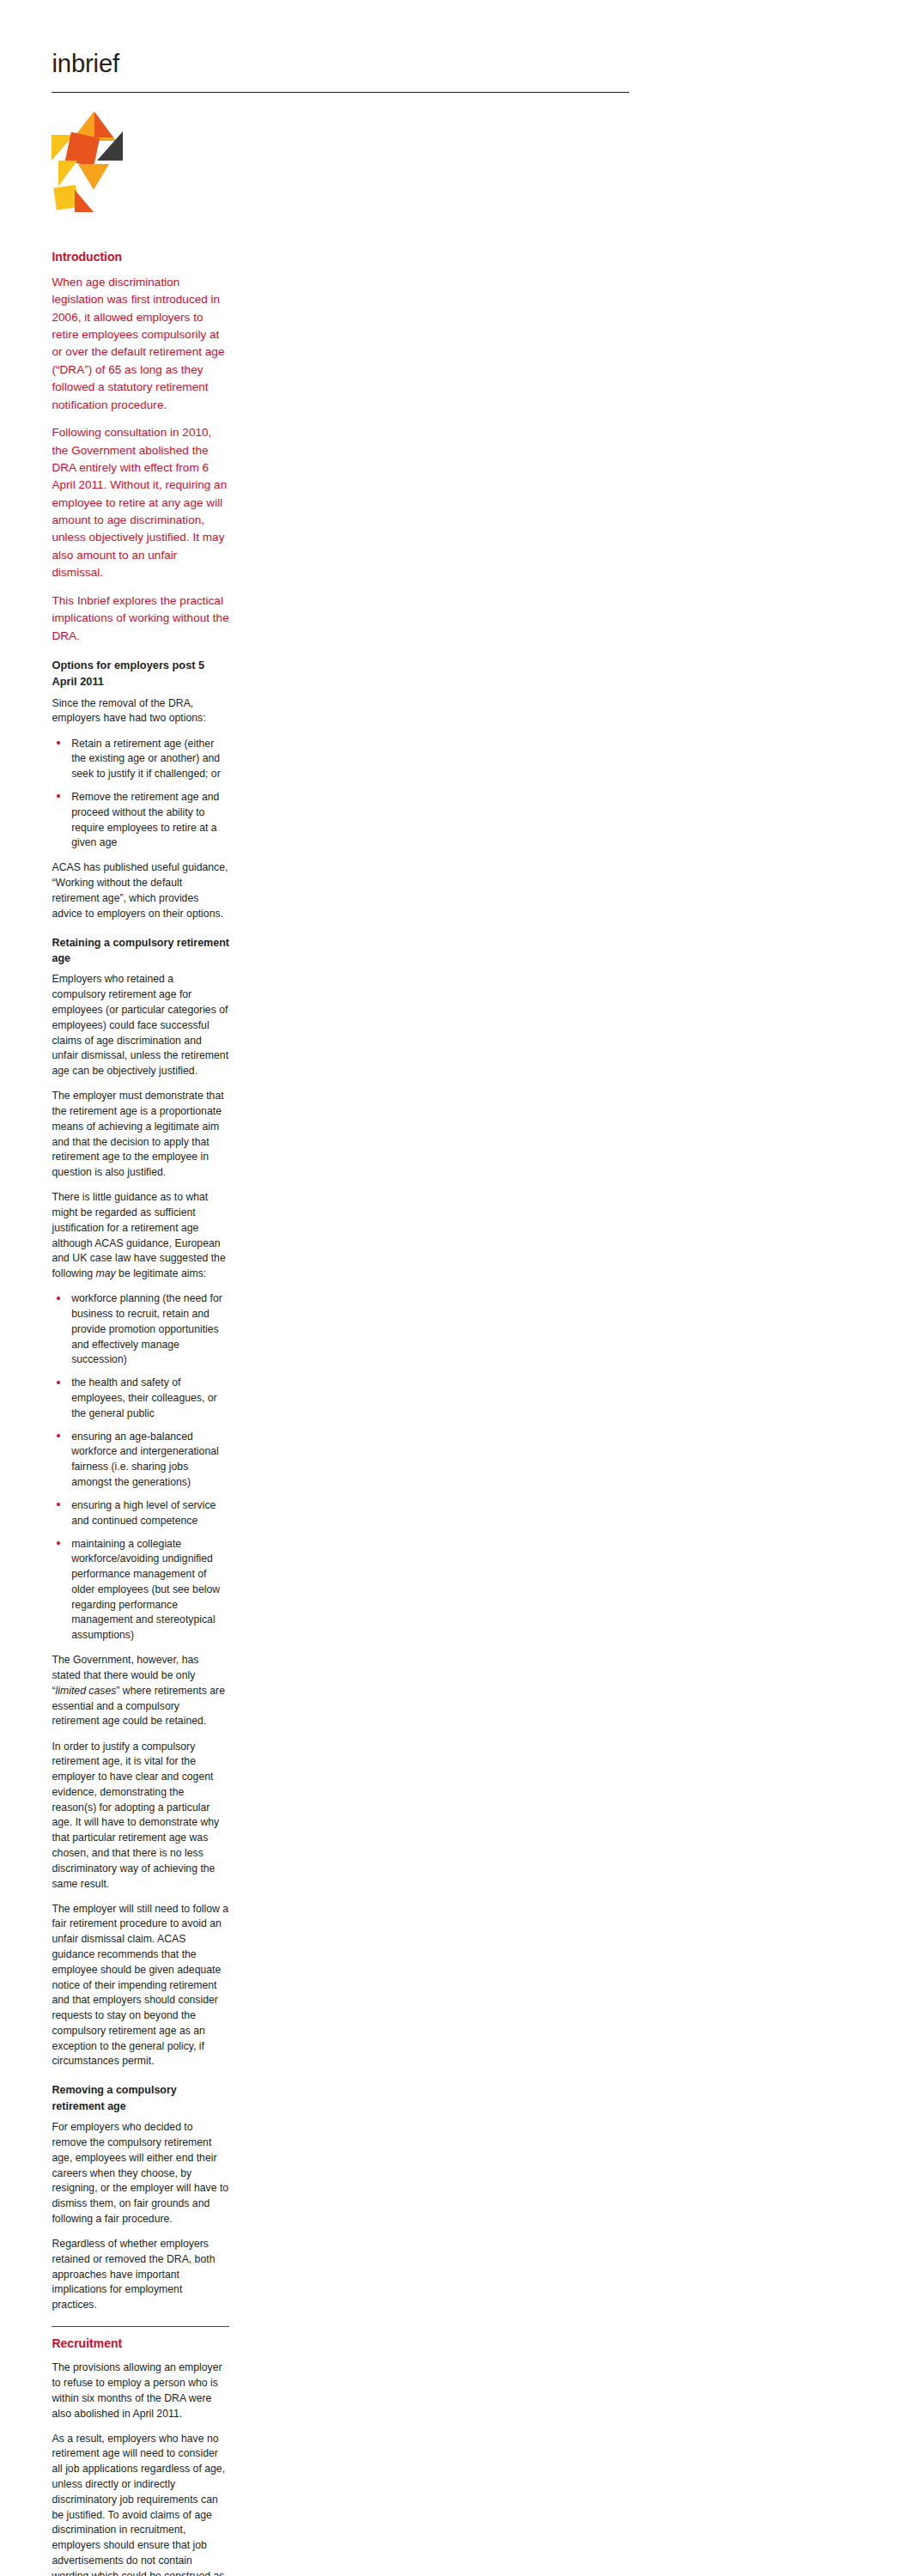in brief
Introduction
When age discrimination legislation was first introduced in 2006, it allowed employers to retire employees compulsorily at or over the default retirement age (“DRA”) of 65 as long as they followed a statutory retirement notification procedure.
Following consultation in 2010, the Government abolished the DRA entirely with effect from 6 April 2011. Without it, requiring an employee to retire at any age will amount to age discrimination, unless objectively justified. It may also amount to an unfair dismissal.
This Inbrief explores the practical implications of working without the DRA.
Options for employers post 5 April 2011
Since the removal of the DRA, employers have had two options:
Retain a retirement age (either the existing age or another) and seek to justify it if challenged; or
Remove the retirement age and proceed without the ability to require employees to retire at a given age
ACAS has published useful guidance, “Working without the default retirement age”, which provides advice to employers on their options.
Retaining a compulsory retirement age
Employers who retained a compulsory retirement age for employees (or particular categories of employees) could face successful claims of age discrimination and unfair dismissal, unless the retirement age can be objectively justified.
The employer must demonstrate that the retirement age is a proportionate means of achieving a legitimate aim and that the decision to apply that retirement age to the employee in question is also justified.
There is little guidance as to what might be regarded as sufficient justification for a retirement age although ACAS guidance, European and UK case law have suggested the following may be legitimate aims:
workforce planning (the need for business to recruit, retain and provide promotion opportunities and effectively manage succession)
the health and safety of employees, their colleagues, or the general public
ensuring an age-balanced workforce and intergenerational fairness (i.e. sharing jobs amongst the generations)
ensuring a high level of service and continued competence
maintaining a collegiate workforce/avoiding undignified performance management of older employees (but see below regarding performance management and stereotypical assumptions)
The Government, however, has stated that there would be only “limited cases” where retirements are essential and a compulsory retirement age could be retained.
In order to justify a compulsory retirement age, it is vital for the employer to have clear and cogent evidence, demonstrating the reason(s) for adopting a particular age. It will have to demonstrate why that particular retirement age was chosen, and that there is no less discriminatory way of achieving the same result.
The employer will still need to follow a fair retirement procedure to avoid an unfair dismissal claim. ACAS guidance recommends that the employee should be given adequate notice of their impending retirement and that employers should consider requests to stay on beyond the compulsory retirement age as an exception to the general policy, if circumstances permit.
Removing a compulsory retirement age
For employers who decided to remove the compulsory retirement age, employees will either end their careers when they choose, by resigning, or the employer will have to dismiss them, on fair grounds and following a fair procedure.
Regardless of whether employers retained or removed the DRA, both approaches have important implications for employment practices.
Recruitment
The provisions allowing an employer to refuse to employ a person who is within six months of the DRA were also abolished in April 2011.
As a result, employers who have no retirement age will need to consider all job applications regardless of age, unless directly or indirectly discriminatory job requirements can be justified. To avoid claims of age discrimination in recruitment, employers should ensure that job advertisements do not contain wording which could be construed as discriminatory; that candidates are selected for recruitment using transparent and objective written selection criteria; and that recruitment decisions are documented.
If an employer can justify a retirement age, it is